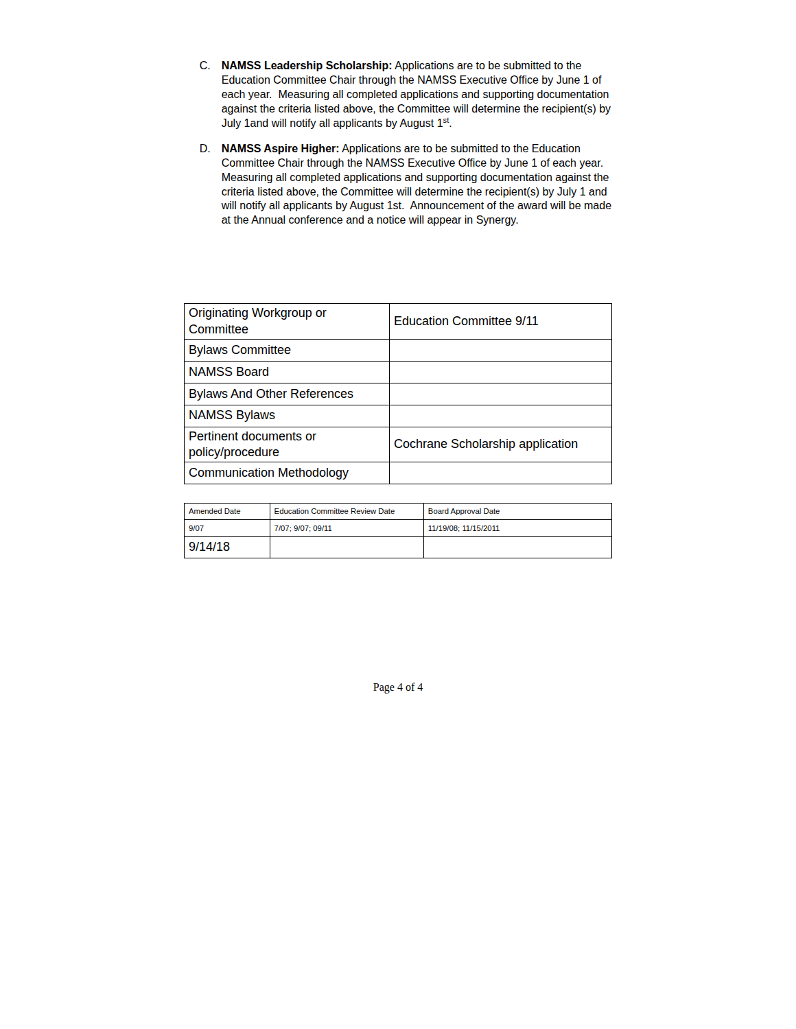NAMSS Leadership Scholarship: Applications are to be submitted to the Education Committee Chair through the NAMSS Executive Office by June 1 of each year. Measuring all completed applications and supporting documentation against the criteria listed above, the Committee will determine the recipient(s) by July 1and will notify all applicants by August 1st.
NAMSS Aspire Higher: Applications are to be submitted to the Education Committee Chair through the NAMSS Executive Office by June 1 of each year. Measuring all completed applications and supporting documentation against the criteria listed above, the Committee will determine the recipient(s) by July 1 and will notify all applicants by August 1st. Announcement of the award will be made at the Annual conference and a notice will appear in Synergy.
| Originating Workgroup or Committee | Education Committee 9/11 |
| Bylaws Committee | |
| NAMSS Board | |
| Bylaws And Other References | |
| NAMSS Bylaws | |
| Pertinent documents or policy/procedure | Cochrane Scholarship application |
| Communication Methodology | |
| Amended Date | Education Committee Review Date | Board Approval Date |
| 9/07 | 7/07; 9/07; 09/11 | 11/19/08; 11/15/2011 |
| 9/14/18 | | |
Page 4 of 4